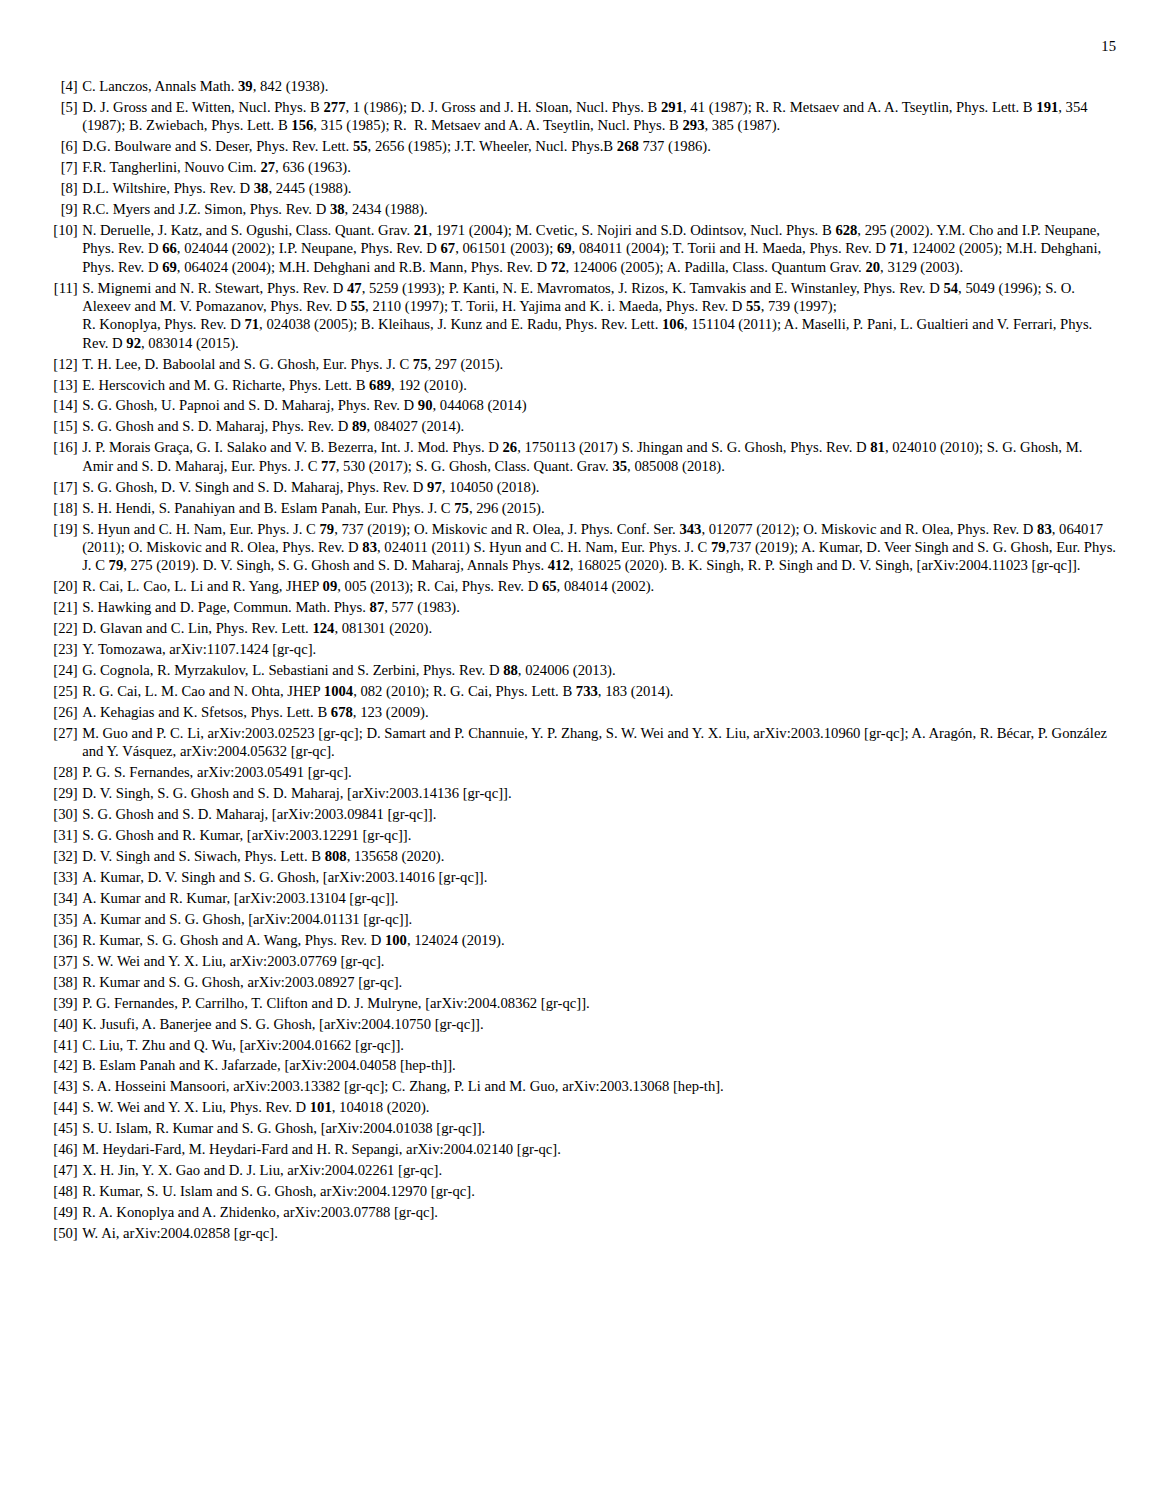15
[4] C. Lanczos, Annals Math. 39, 842 (1938).
[5] D. J. Gross and E. Witten, Nucl. Phys. B 277, 1 (1986); D. J. Gross and J. H. Sloan, Nucl. Phys. B 291, 41 (1987); R. R. Metsaev and A. A. Tseytlin, Phys. Lett. B 191, 354 (1987); B. Zwiebach, Phys. Lett. B 156, 315 (1985); R. R. Metsaev and A. A. Tseytlin, Nucl. Phys. B 293, 385 (1987).
[6] D.G. Boulware and S. Deser, Phys. Rev. Lett. 55, 2656 (1985); J.T. Wheeler, Nucl. Phys.B 268 737 (1986).
[7] F.R. Tangherlini, Nouvo Cim. 27, 636 (1963).
[8] D.L. Wiltshire, Phys. Rev. D 38, 2445 (1988).
[9] R.C. Myers and J.Z. Simon, Phys. Rev. D 38, 2434 (1988).
[10] N. Deruelle, J. Katz, and S. Ogushi, Class. Quant. Grav. 21, 1971 (2004); M. Cvetic, S. Nojiri and S.D. Odintsov, Nucl. Phys. B 628, 295 (2002). Y.M. Cho and I.P. Neupane, Phys. Rev. D 66, 024044 (2002); I.P. Neupane, Phys. Rev. D 67, 061501 (2003); 69, 084011 (2004); T. Torii and H. Maeda, Phys. Rev. D 71, 124002 (2005); M.H. Dehghani, Phys. Rev. D 69, 064024 (2004); M.H. Dehghani and R.B. Mann, Phys. Rev. D 72, 124006 (2005); A. Padilla, Class. Quantum Grav. 20, 3129 (2003).
[11] S. Mignemi and N. R. Stewart, Phys. Rev. D 47, 5259 (1993); P. Kanti, N. E. Mavromatos, J. Rizos, K. Tamvakis and E. Winstanley, Phys. Rev. D 54, 5049 (1996); S. O. Alexeev and M. V. Pomazanov, Phys. Rev. D 55, 2110 (1997); T. Torii, H. Yajima and K. i. Maeda, Phys. Rev. D 55, 739 (1997); R. Konoplya, Phys. Rev. D 71, 024038 (2005); B. Kleihaus, J. Kunz and E. Radu, Phys. Rev. Lett. 106, 151104 (2011); A. Maselli, P. Pani, L. Gualtieri and V. Ferrari, Phys. Rev. D 92, 083014 (2015).
[12] T. H. Lee, D. Baboolal and S. G. Ghosh, Eur. Phys. J. C 75, 297 (2015).
[13] E. Herscovich and M. G. Richarte, Phys. Lett. B 689, 192 (2010).
[14] S. G. Ghosh, U. Papnoi and S. D. Maharaj, Phys. Rev. D 90, 044068 (2014)
[15] S. G. Ghosh and S. D. Maharaj, Phys. Rev. D 89, 084027 (2014).
[16] J. P. Morais Graça, G. I. Salako and V. B. Bezerra, Int. J. Mod. Phys. D 26, 1750113 (2017) S. Jhingan and S. G. Ghosh, Phys. Rev. D 81, 024010 (2010); S. G. Ghosh, M. Amir and S. D. Maharaj, Eur. Phys. J. C 77, 530 (2017); S. G. Ghosh, Class. Quant. Grav. 35, 085008 (2018).
[17] S. G. Ghosh, D. V. Singh and S. D. Maharaj, Phys. Rev. D 97, 104050 (2018).
[18] S. H. Hendi, S. Panahiyan and B. Eslam Panah, Eur. Phys. J. C 75, 296 (2015).
[19] S. Hyun and C. H. Nam, Eur. Phys. J. C 79, 737 (2019); O. Miskovic and R. Olea, J. Phys. Conf. Ser. 343, 012077 (2012); O. Miskovic and R. Olea, Phys. Rev. D 83, 064017 (2011); O. Miskovic and R. Olea, Phys. Rev. D 83, 024011 (2011) S. Hyun and C. H. Nam, Eur. Phys. J. C 79,737 (2019); A. Kumar, D. Veer Singh and S. G. Ghosh, Eur. Phys. J. C 79, 275 (2019). D. V. Singh, S. G. Ghosh and S. D. Maharaj, Annals Phys. 412, 168025 (2020). B. K. Singh, R. P. Singh and D. V. Singh, [arXiv:2004.11023 [gr-qc]].
[20] R. Cai, L. Cao, L. Li and R. Yang, JHEP 09, 005 (2013); R. Cai, Phys. Rev. D 65, 084014 (2002).
[21] S. Hawking and D. Page, Commun. Math. Phys. 87, 577 (1983).
[22] D. Glavan and C. Lin, Phys. Rev. Lett. 124, 081301 (2020).
[23] Y. Tomozawa, arXiv:1107.1424 [gr-qc].
[24] G. Cognola, R. Myrzakulov, L. Sebastiani and S. Zerbini, Phys. Rev. D 88, 024006 (2013).
[25] R. G. Cai, L. M. Cao and N. Ohta, JHEP 1004, 082 (2010); R. G. Cai, Phys. Lett. B 733, 183 (2014).
[26] A. Kehagias and K. Sfetsos, Phys. Lett. B 678, 123 (2009).
[27] M. Guo and P. C. Li, arXiv:2003.02523 [gr-qc]; D. Samart and P. Channuie, Y. P. Zhang, S. W. Wei and Y. X. Liu, arXiv:2003.10960 [gr-qc]; A. Aragón, R. Bécar, P. González and Y. Vásquez, arXiv:2004.05632 [gr-qc].
[28] P. G. S. Fernandes, arXiv:2003.05491 [gr-qc].
[29] D. V. Singh, S. G. Ghosh and S. D. Maharaj, [arXiv:2003.14136 [gr-qc]].
[30] S. G. Ghosh and S. D. Maharaj, [arXiv:2003.09841 [gr-qc]].
[31] S. G. Ghosh and R. Kumar, [arXiv:2003.12291 [gr-qc]].
[32] D. V. Singh and S. Siwach, Phys. Lett. B 808, 135658 (2020).
[33] A. Kumar, D. V. Singh and S. G. Ghosh, [arXiv:2003.14016 [gr-qc]].
[34] A. Kumar and R. Kumar, [arXiv:2003.13104 [gr-qc]].
[35] A. Kumar and S. G. Ghosh, [arXiv:2004.01131 [gr-qc]].
[36] R. Kumar, S. G. Ghosh and A. Wang, Phys. Rev. D 100, 124024 (2019).
[37] S. W. Wei and Y. X. Liu, arXiv:2003.07769 [gr-qc].
[38] R. Kumar and S. G. Ghosh, arXiv:2003.08927 [gr-qc].
[39] P. G. Fernandes, P. Carrilho, T. Clifton and D. J. Mulryne, [arXiv:2004.08362 [gr-qc]].
[40] K. Jusufi, A. Banerjee and S. G. Ghosh, [arXiv:2004.10750 [gr-qc]].
[41] C. Liu, T. Zhu and Q. Wu, [arXiv:2004.01662 [gr-qc]].
[42] B. Eslam Panah and K. Jafarzade, [arXiv:2004.04058 [hep-th]].
[43] S. A. Hosseini Mansoori, arXiv:2003.13382 [gr-qc]; C. Zhang, P. Li and M. Guo, arXiv:2003.13068 [hep-th].
[44] S. W. Wei and Y. X. Liu, Phys. Rev. D 101, 104018 (2020).
[45] S. U. Islam, R. Kumar and S. G. Ghosh, [arXiv:2004.01038 [gr-qc]].
[46] M. Heydari-Fard, M. Heydari-Fard and H. R. Sepangi, arXiv:2004.02140 [gr-qc].
[47] X. H. Jin, Y. X. Gao and D. J. Liu, arXiv:2004.02261 [gr-qc].
[48] R. Kumar, S. U. Islam and S. G. Ghosh, arXiv:2004.12970 [gr-qc].
[49] R. A. Konoplya and A. Zhidenko, arXiv:2003.07788 [gr-qc].
[50] W. Ai, arXiv:2004.02858 [gr-qc].